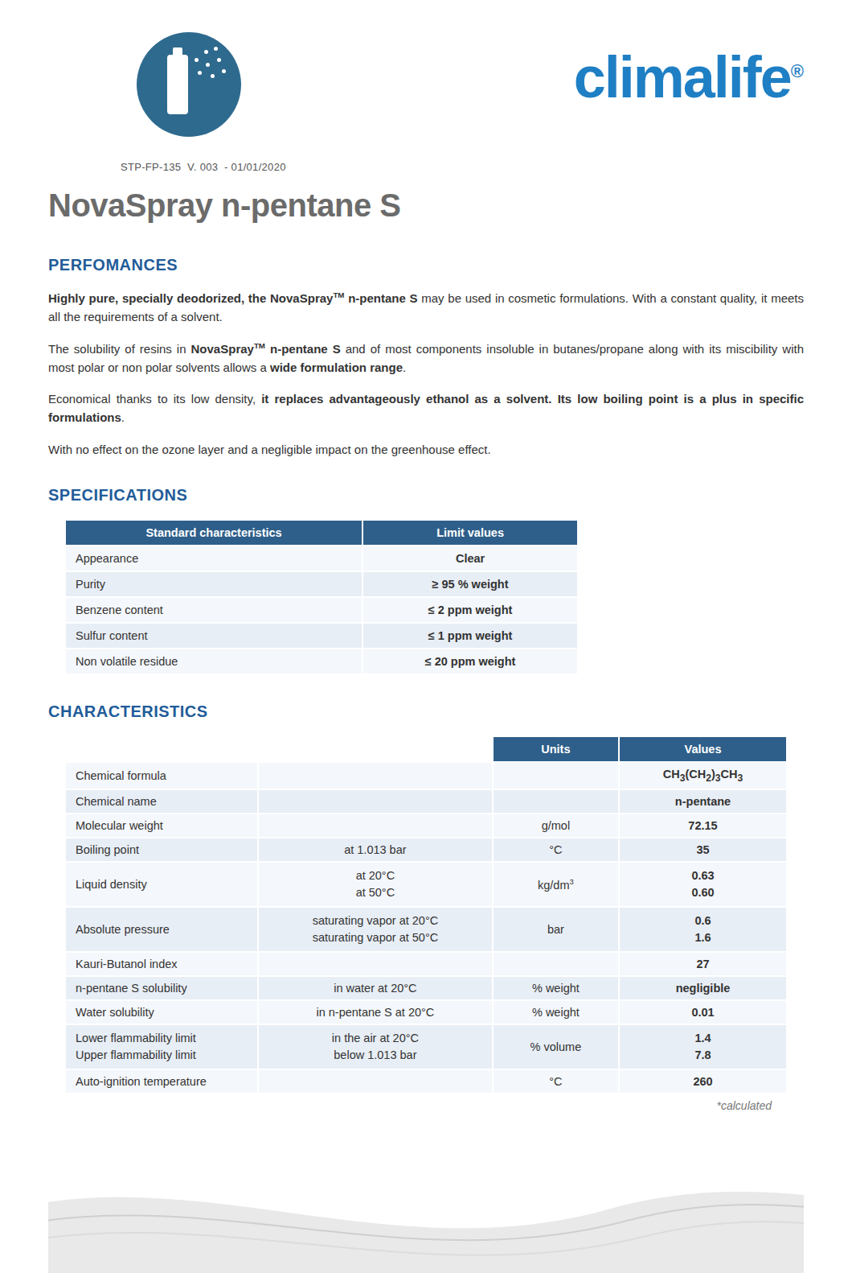climalife®
STP-FP-135 V. 003 - 01/01/2020
NovaSpray n-pentane S
PERFOMANCES
Highly pure, specially deodorized, the NovaSprayTM n-pentane S may be used in cosmetic formulations. With a constant quality, it meets all the requirements of a solvent.
The solubility of resins in NovaSprayTM n-pentane S and of most components insoluble in butanes/propane along with its miscibility with most polar or non polar solvents allows a wide formulation range.
Economical thanks to its low density, it replaces advantageously ethanol as a solvent. Its low boiling point is a plus in specific formulations.
With no effect on the ozone layer and a negligible impact on the greenhouse effect.
SPECIFICATIONS
| Standard characteristics | Limit values |
| --- | --- |
| Appearance | Clear |
| Purity | ≥ 95 % weight |
| Benzene content | ≤ 2 ppm weight |
| Sulfur content | ≤ 1 ppm weight |
| Non volatile residue | ≤ 20 ppm weight |
CHARACTERISTICS
| | | Units | Values |
| --- | --- | --- | --- |
| Chemical formula | | | CH 3 (CH 2 ) 3 CH 3 |
| Chemical name | | | n-pentane |
| Molecular weight | | g/mol | 72.15 |
| Boiling point | at 1.013 bar | °C | 35 |
| Liquid density | at 20°C at 50°C | kg/dm 3 | 0.63 0.60 |
| Absolute pressure | saturating vapor at 20°C saturating vapor at 50°C | bar | 0.6 1.6 |
| Kauri-Butanol index | | | 27 |
| n-pentane S solubility | in water at 20°C | % weight | negligible |
| Water solubility | in n-pentane S at 20°C | % weight | 0.01 |
| Lower flammability limit Upper flammability limit | in the air at 20°C below 1.013 bar | % volume | 1.4 7.8 |
| Auto-ignition temperature | | °C | 260 |
*calculated